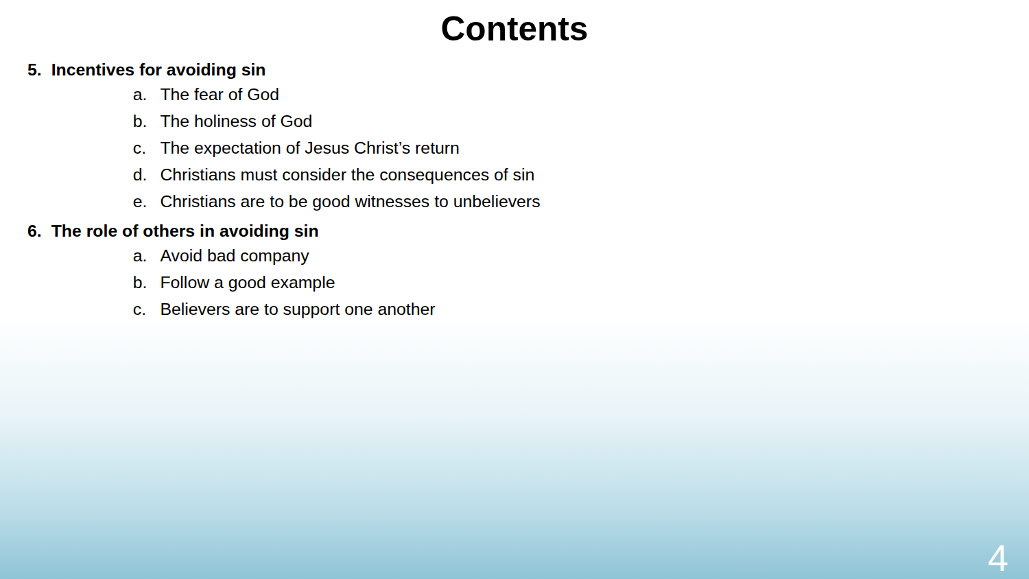Contents
5. Incentives for avoiding sin
a. The fear of God
b. The holiness of God
c. The expectation of Jesus Christ’s return
d. Christians must consider the consequences of sin
e. Christians are to be good witnesses to unbelievers
6. The role of others in avoiding sin
a. Avoid bad company
b. Follow a good example
c. Believers are to support one another
4